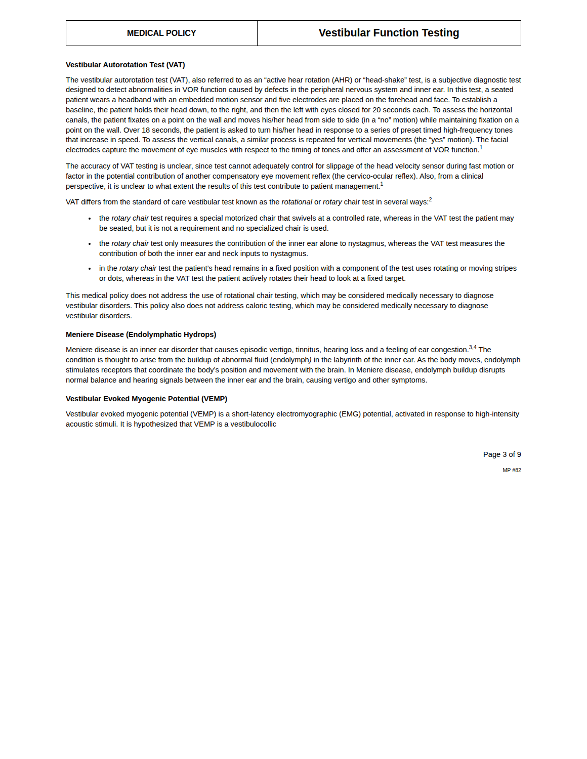| MEDICAL POLICY | Vestibular Function Testing |
Vestibular Autorotation Test (VAT)
The vestibular autorotation test (VAT), also referred to as an “active hear rotation (AHR) or “head-shake” test, is a subjective diagnostic test designed to detect abnormalities in VOR function caused by defects in the peripheral nervous system and inner ear. In this test, a seated patient wears a headband with an embedded motion sensor and five electrodes are placed on the forehead and face. To establish a baseline, the patient holds their head down, to the right, and then the left with eyes closed for 20 seconds each. To assess the horizontal canals, the patient fixates on a point on the wall and moves his/her head from side to side (in a “no” motion) while maintaining fixation on a point on the wall. Over 18 seconds, the patient is asked to turn his/her head in response to a series of preset timed high-frequency tones that increase in speed. To assess the vertical canals, a similar process is repeated for vertical movements (the “yes” motion). The facial electrodes capture the movement of eye muscles with respect to the timing of tones and offer an assessment of VOR function.1
The accuracy of VAT testing is unclear, since test cannot adequately control for slippage of the head velocity sensor during fast motion or factor in the potential contribution of another compensatory eye movement reflex (the cervico-ocular reflex). Also, from a clinical perspective, it is unclear to what extent the results of this test contribute to patient management.1
VAT differs from the standard of care vestibular test known as the rotational or rotary chair test in several ways:2
the rotary chair test requires a special motorized chair that swivels at a controlled rate, whereas in the VAT test the patient may be seated, but it is not a requirement and no specialized chair is used.
the rotary chair test only measures the contribution of the inner ear alone to nystagmus, whereas the VAT test measures the contribution of both the inner ear and neck inputs to nystagmus.
in the rotary chair test the patient’s head remains in a fixed position with a component of the test uses rotating or moving stripes or dots, whereas in the VAT test the patient actively rotates their head to look at a fixed target.
This medical policy does not address the use of rotational chair testing, which may be considered medically necessary to diagnose vestibular disorders. This policy also does not address caloric testing, which may be considered medically necessary to diagnose vestibular disorders.
Meniere Disease (Endolymphatic Hydrops)
Meniere disease is an inner ear disorder that causes episodic vertigo, tinnitus, hearing loss and a feeling of ear congestion.3,4 The condition is thought to arise from the buildup of abnormal fluid (endolymph) in the labyrinth of the inner ear. As the body moves, endolymph stimulates receptors that coordinate the body’s position and movement with the brain. In Meniere disease, endolymph buildup disrupts normal balance and hearing signals between the inner ear and the brain, causing vertigo and other symptoms.
Vestibular Evoked Myogenic Potential (VEMP)
Vestibular evoked myogenic potential (VEMP) is a short-latency electromyographic (EMG) potential, activated in response to high-intensity acoustic stimuli. It is hypothesized that VEMP is a vestibulocollic
Page 3 of 9
MP #82